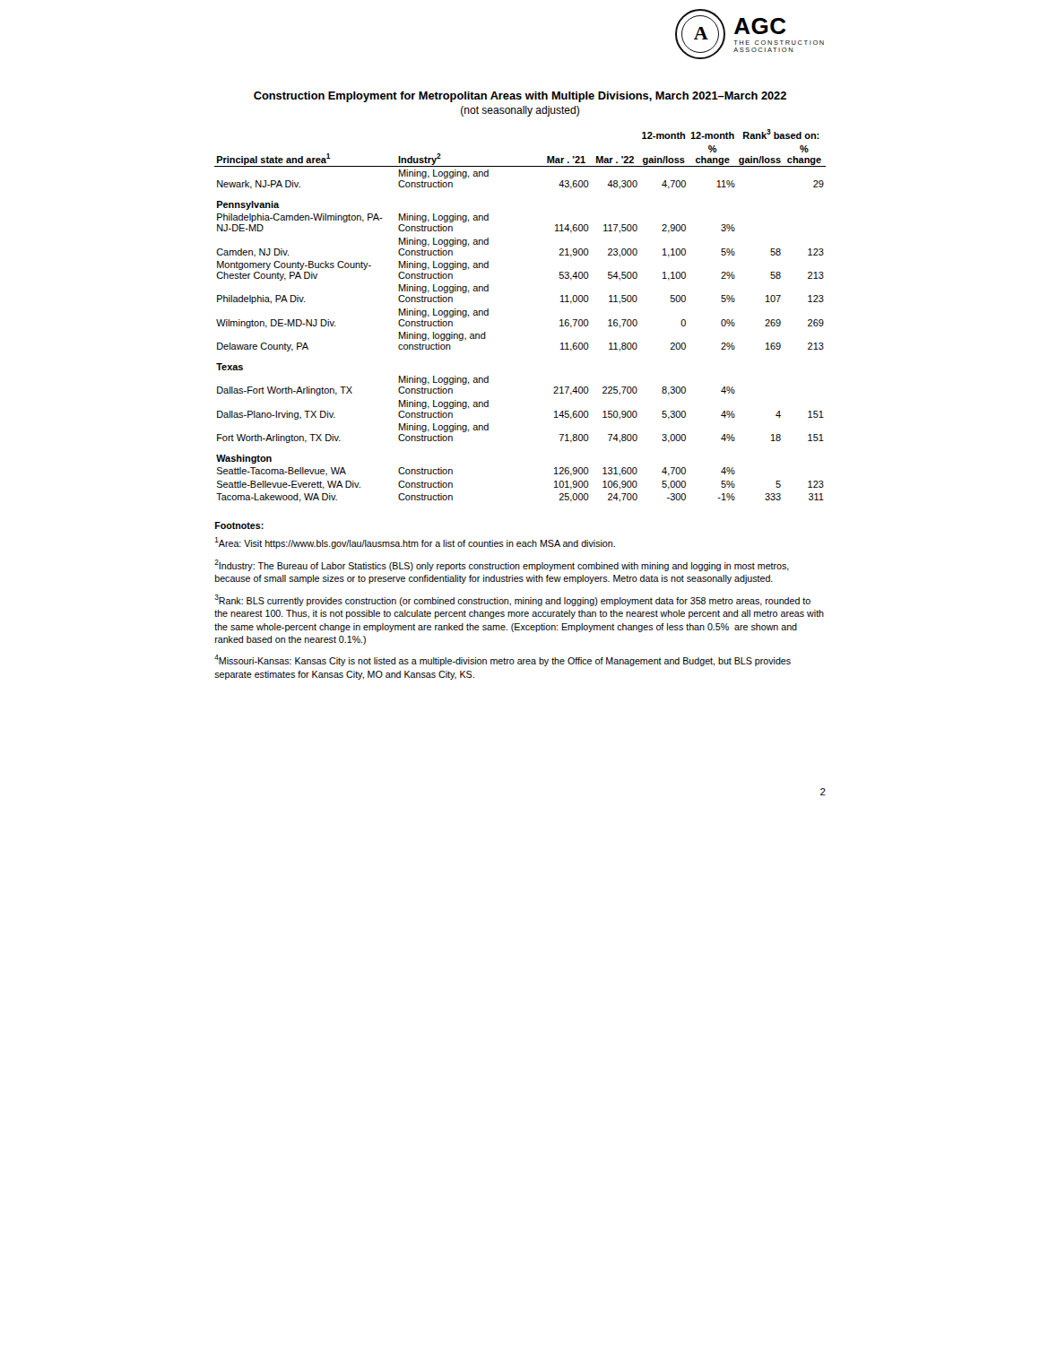A AGC
THE CONSTRUCTION
ASSOCIATION
Construction Employment for Metropolitan Areas with Multiple Divisions, March 2021–March 2022
(not seasonally adjusted)
| | | | | 12-month | 12-month | Rank 3 based on: |
| Principal state and area 1 | Industry 2 | Mar . '21 | Mar . '22 | gain/loss | % change | gain/loss | % change |
| Newark, NJ-PA Div. | Mining, Logging, and Construction | 43,600 | 48,300 | 4,700 | 11% | | 29 |
| Pennsylvania | |
| Philadelphia-Camden-Wilmington, PA-NJ-DE-MD | Mining, Logging, and Construction | 114,600 | 117,500 | 2,900 | 3% | | |
| Camden, NJ Div. | Mining, Logging, and Construction | 21,900 | 23,000 | 1,100 | 5% | 58 | 123 |
| Montgomery County-Bucks County-Chester County, PA Div | Mining, Logging, and Construction | 53,400 | 54,500 | 1,100 | 2% | 58 | 213 |
| Philadelphia, PA Div. | Mining, Logging, and Construction | 11,000 | 11,500 | 500 | 5% | 107 | 123 |
| Wilmington, DE-MD-NJ Div. | Mining, Logging, and Construction | 16,700 | 16,700 | 0 | 0% | 269 | 269 |
| Delaware County, PA | Mining, logging, and construction | 11,600 | 11,800 | 200 | 2% | 169 | 213 |
| Texas | |
| Dallas-Fort Worth-Arlington, TX | Mining, Logging, and Construction | 217,400 | 225,700 | 8,300 | 4% | | |
| Dallas-Plano-Irving, TX Div. | Mining, Logging, and Construction | 145,600 | 150,900 | 5,300 | 4% | 4 | 151 |
| Fort Worth-Arlington, TX Div. | Mining, Logging, and Construction | 71,800 | 74,800 | 3,000 | 4% | 18 | 151 |
| Washington | |
| Seattle-Tacoma-Bellevue, WA | Construction | 126,900 | 131,600 | 4,700 | 4% | | |
| Seattle-Bellevue-Everett, WA Div. | Construction | 101,900 | 106,900 | 5,000 | 5% | 5 | 123 |
| Tacoma-Lakewood, WA Div. | Construction | 25,000 | 24,700 | -300 | -1% | 333 | 311 |
Footnotes:
1Area: Visit https://www.bls.gov/lau/lausmsa.htm for a list of counties in each MSA and division.
2Industry: The Bureau of Labor Statistics (BLS) only reports construction employment combined with mining and logging in most metros, because of small sample sizes or to preserve confidentiality for industries with few employers. Metro data is not seasonally adjusted.
3Rank: BLS currently provides construction (or combined construction, mining and logging) employment data for 358 metro areas, rounded to the nearest 100. Thus, it is not possible to calculate percent changes more accurately than to the nearest whole percent and all metro areas with the same whole-percent change in employment are ranked the same. (Exception: Employment changes of less than 0.5% are shown and ranked based on the nearest 0.1%.)
4Missouri-Kansas: Kansas City is not listed as a multiple-division metro area by the Office of Management and Budget, but BLS provides separate estimates for Kansas City, MO and Kansas City, KS.
2